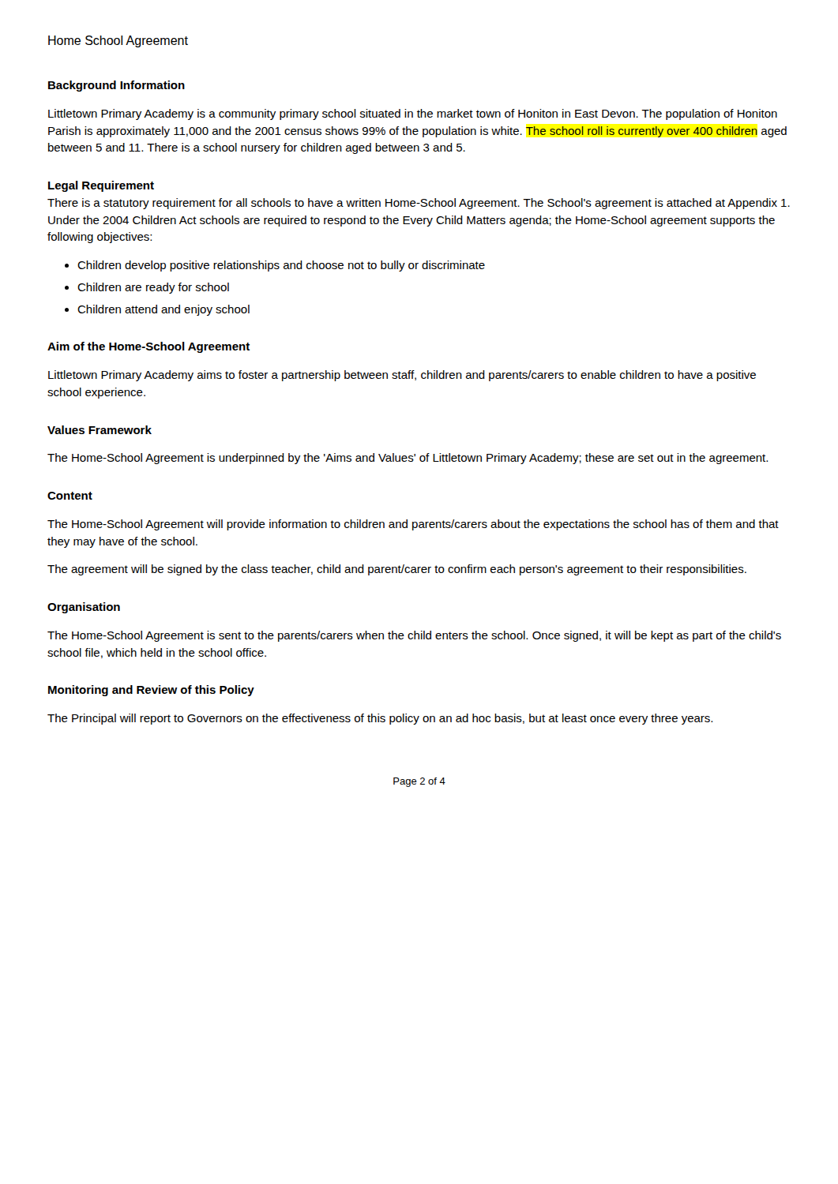Home School Agreement
Background Information
Littletown Primary Academy is a community primary school situated in the market town of Honiton in East Devon. The population of Honiton Parish is approximately 11,000 and the 2001 census shows 99% of the population is white. The school roll is currently over 400 children aged between 5 and 11. There is a school nursery for children aged between 3 and 5.
Legal Requirement
There is a statutory requirement for all schools to have a written Home-School Agreement. The School's agreement is attached at Appendix 1.
Under the 2004 Children Act schools are required to respond to the Every Child Matters agenda; the Home-School agreement supports the following objectives:
Children develop positive relationships and choose not to bully or discriminate
Children are ready for school
Children attend and enjoy school
Aim of the Home-School Agreement
Littletown Primary Academy aims to foster a partnership between staff, children and parents/carers to enable children to have a positive school experience.
Values Framework
The Home-School Agreement is underpinned by the 'Aims and Values' of Littletown Primary Academy; these are set out in the agreement.
Content
The Home-School Agreement will provide information to children and parents/carers about the expectations the school has of them and that they may have of the school.
The agreement will be signed by the class teacher, child and parent/carer to confirm each person's agreement to their responsibilities.
Organisation
The Home-School Agreement is sent to the parents/carers when the child enters the school. Once signed, it will be kept as part of the child's school file, which held in the school office.
Monitoring and Review of this Policy
The Principal will report to Governors on the effectiveness of this policy on an ad hoc basis, but at least once every three years.
Page 2 of 4